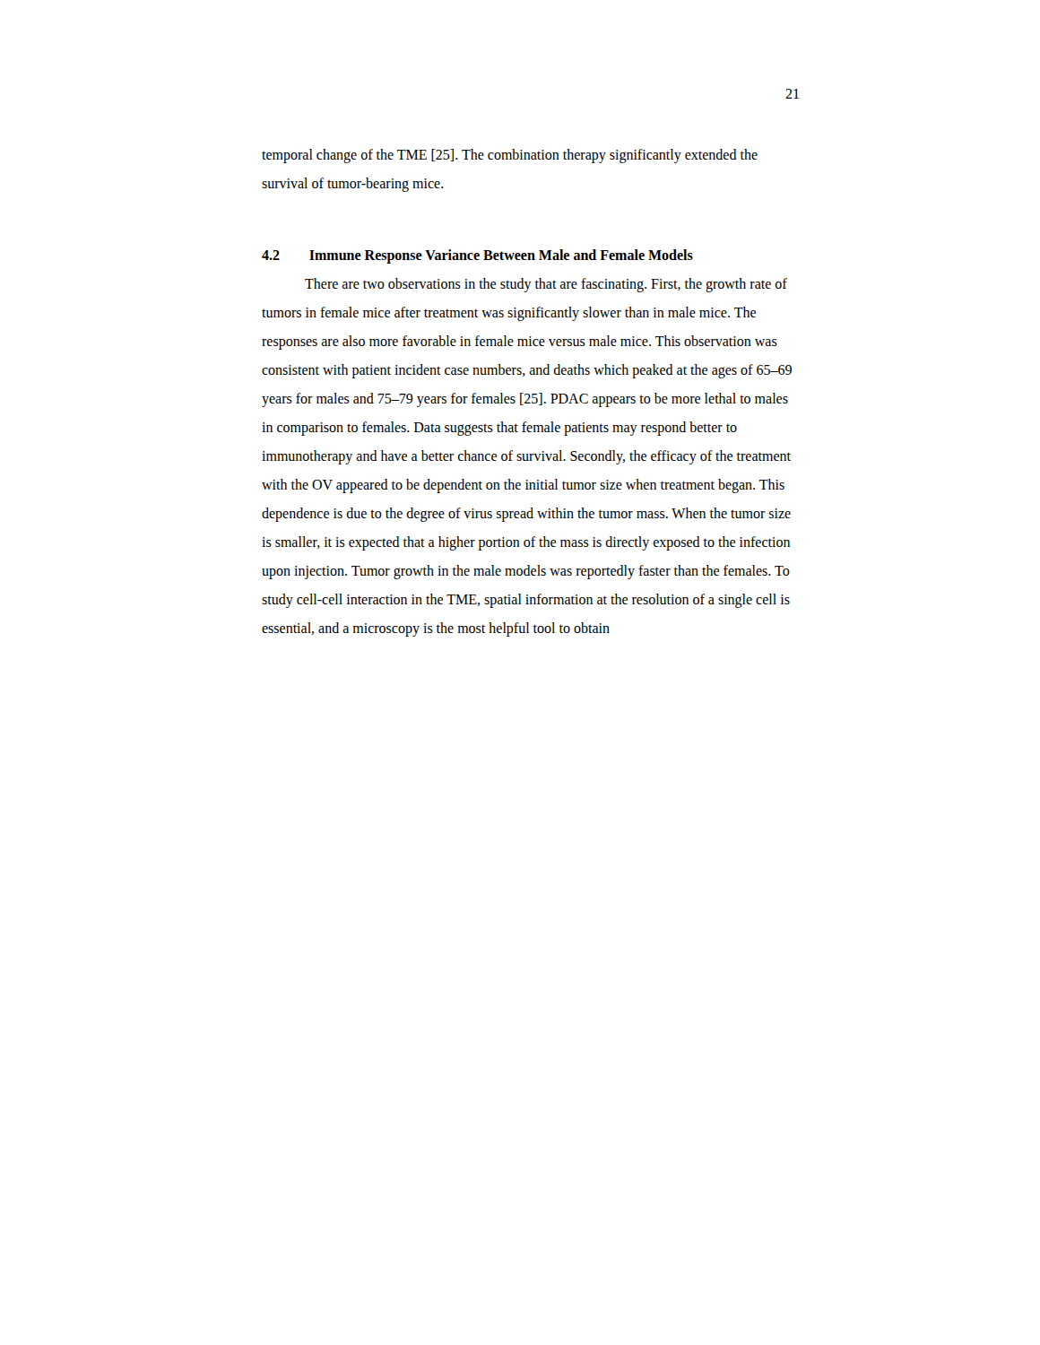21
temporal change of the TME [25]. The combination therapy significantly extended the survival of tumor-bearing mice.
4.2 Immune Response Variance Between Male and Female Models
There are two observations in the study that are fascinating. First, the growth rate of tumors in female mice after treatment was significantly slower than in male mice. The responses are also more favorable in female mice versus male mice. This observation was consistent with patient incident case numbers, and deaths which peaked at the ages of 65–69 years for males and 75–79 years for females [25]. PDAC appears to be more lethal to males in comparison to females. Data suggests that female patients may respond better to immunotherapy and have a better chance of survival. Secondly, the efficacy of the treatment with the OV appeared to be dependent on the initial tumor size when treatment began. This dependence is due to the degree of virus spread within the tumor mass. When the tumor size is smaller, it is expected that a higher portion of the mass is directly exposed to the infection upon injection. Tumor growth in the male models was reportedly faster than the females. To study cell-cell interaction in the TME, spatial information at the resolution of a single cell is essential, and a microscopy is the most helpful tool to obtain